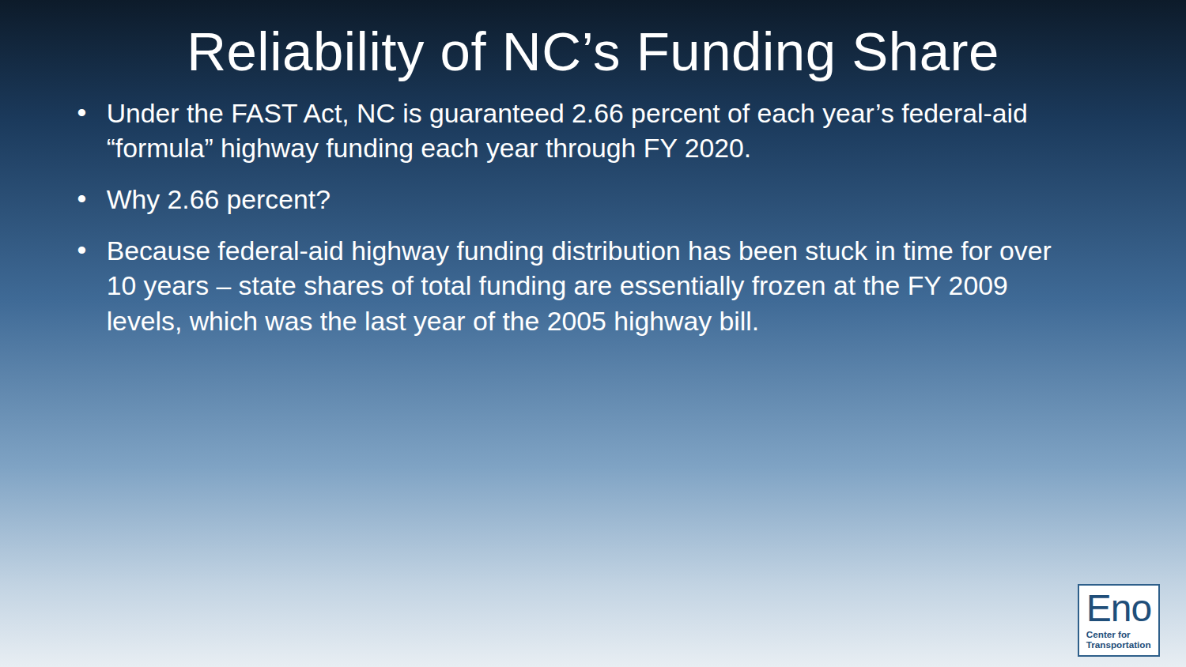Reliability of NC’s Funding Share
Under the FAST Act, NC is guaranteed 2.66 percent of each year’s federal-aid “formula” highway funding each year through FY 2020.
Why 2.66 percent?
Because federal-aid highway funding distribution has been stuck in time for over 10 years – state shares of total funding are essentially frozen at the FY 2009 levels, which was the last year of the 2005 highway bill.
Eno Center for
Transportation